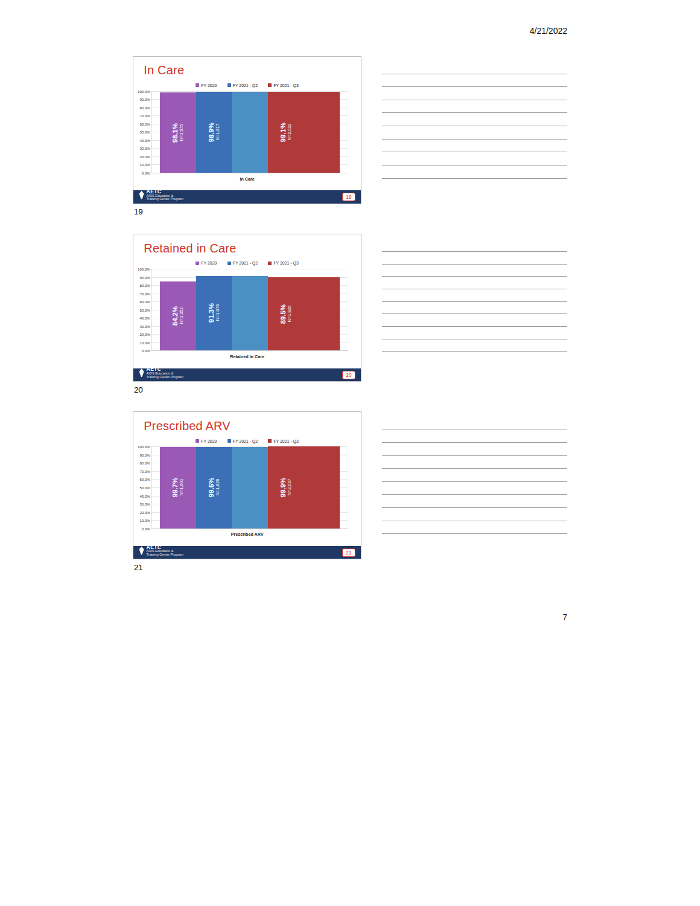4/21/2022
In Care
FY 2020 FY 2021 - Q2 FY 2021 - Q3
100.0%
90.0%
80.0%
70.0%
60.0%
50.0%
40.0%
30.0%
20.0%
10.0%
0.0%
98.1%N=1,575
98.9%N=1,817
99.1%N=2,022
In Care
AETC AIDS Education &
Training Center Program
19
19
Retained in Care
FY 2020 FY 2021 - Q2 FY 2021 - Q3
100.0%
90.0%
80.0%
70.0%
60.0%
50.0%
40.0%
30.0%
20.0%
10.0%
0.0%
84.2%N=1,352
91.3%N=1,678
89.5%N=1,826
Retained in Care
AETC AIDS Education &
Training Center Program
20
20
Prescribed ARV
FY 2020 FY 2021 - Q2 FY 2021 - Q3
100.0%
90.0%
80.0%
70.0%
60.0%
50.0%
40.0%
30.0%
20.0%
10.0%
0.0%
99.7%N=1,601
99.6%N=1,829
99.9%N=2,037
Prescribed ARV
AETC AIDS Education &
Training Center Program
21
21
7